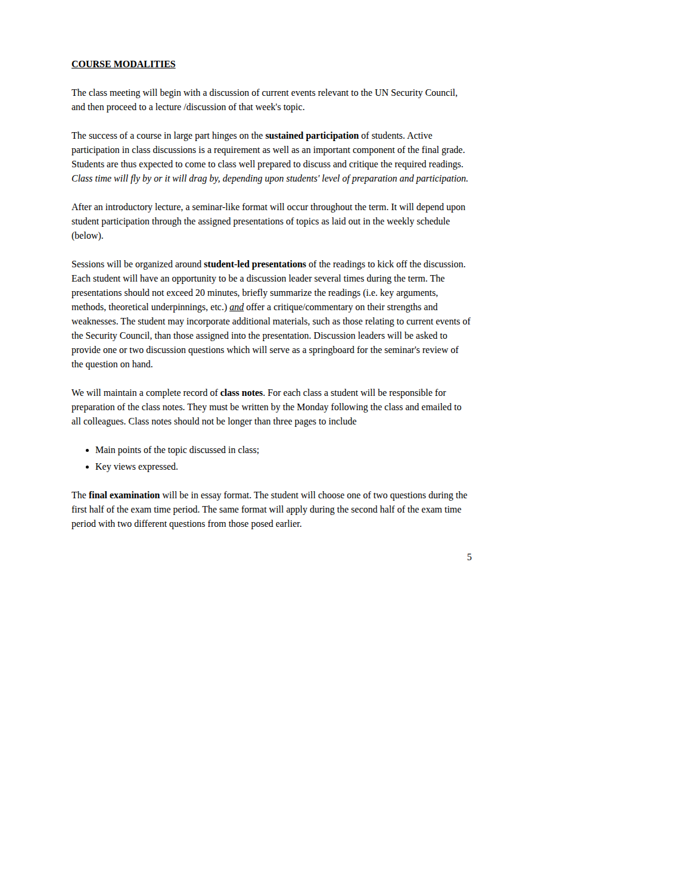COURSE MODALITIES
The class meeting will begin with a discussion of current events relevant to the UN Security Council, and then proceed to a lecture /discussion of that week's topic.
The success of a course in large part hinges on the sustained participation of students. Active participation in class discussions is a requirement as well as an important component of the final grade. Students are thus expected to come to class well prepared to discuss and critique the required readings. Class time will fly by or it will drag by, depending upon students' level of preparation and participation.
After an introductory lecture, a seminar-like format will occur throughout the term. It will depend upon student participation through the assigned presentations of topics as laid out in the weekly schedule (below).
Sessions will be organized around student-led presentations of the readings to kick off the discussion. Each student will have an opportunity to be a discussion leader several times during the term. The presentations should not exceed 20 minutes, briefly summarize the readings (i.e. key arguments, methods, theoretical underpinnings, etc.) and offer a critique/commentary on their strengths and weaknesses. The student may incorporate additional materials, such as those relating to current events of the Security Council, than those assigned into the presentation. Discussion leaders will be asked to provide one or two discussion questions which will serve as a springboard for the seminar's review of the question on hand.
We will maintain a complete record of class notes. For each class a student will be responsible for preparation of the class notes. They must be written by the Monday following the class and emailed to all colleagues. Class notes should not be longer than three pages to include
Main points of the topic discussed in class;
Key views expressed.
The final examination will be in essay format. The student will choose one of two questions during the first half of the exam time period. The same format will apply during the second half of the exam time period with two different questions from those posed earlier.
5